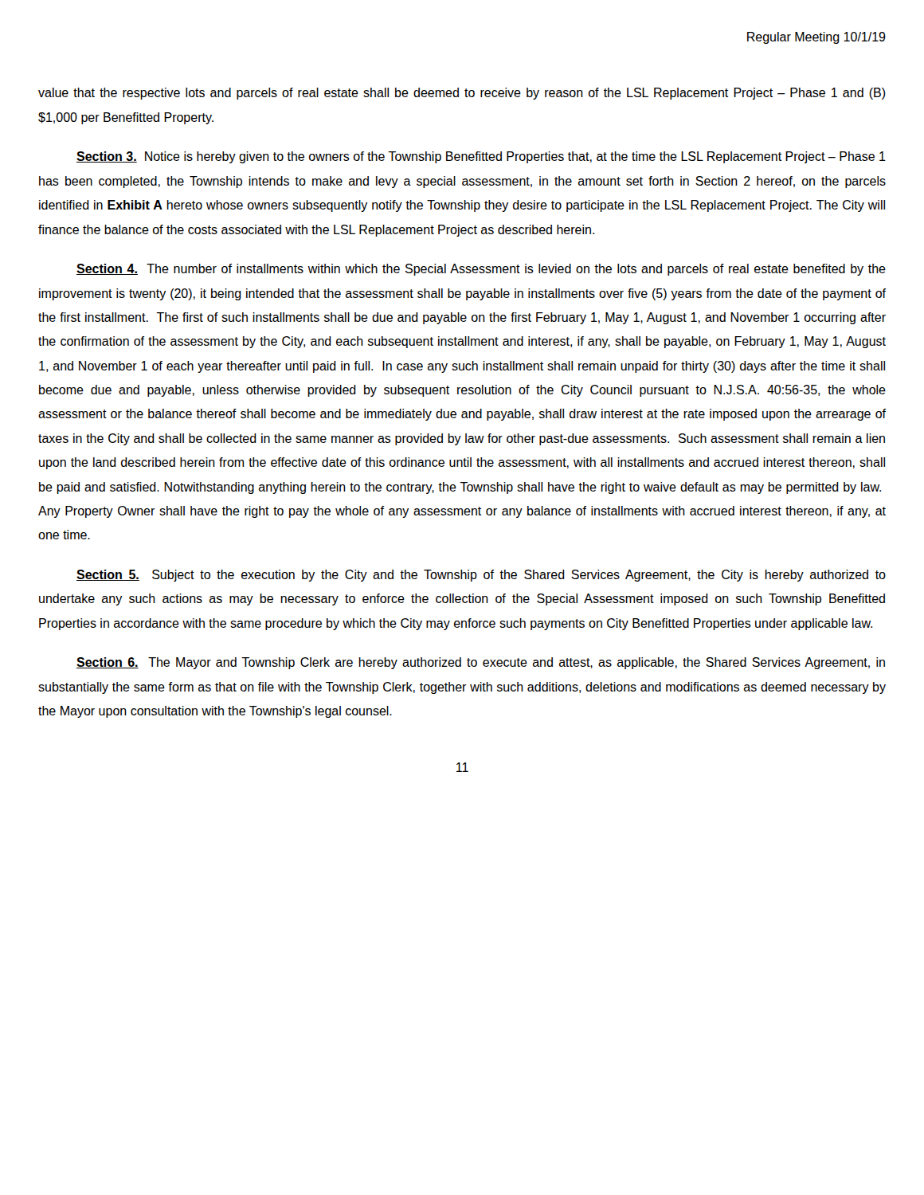Regular Meeting 10/1/19
value that the respective lots and parcels of real estate shall be deemed to receive by reason of the LSL Replacement Project – Phase 1 and (B) $1,000 per Benefitted Property.
Section 3. Notice is hereby given to the owners of the Township Benefitted Properties that, at the time the LSL Replacement Project – Phase 1 has been completed, the Township intends to make and levy a special assessment, in the amount set forth in Section 2 hereof, on the parcels identified in Exhibit A hereto whose owners subsequently notify the Township they desire to participate in the LSL Replacement Project. The City will finance the balance of the costs associated with the LSL Replacement Project as described herein.
Section 4. The number of installments within which the Special Assessment is levied on the lots and parcels of real estate benefited by the improvement is twenty (20), it being intended that the assessment shall be payable in installments over five (5) years from the date of the payment of the first installment. The first of such installments shall be due and payable on the first February 1, May 1, August 1, and November 1 occurring after the confirmation of the assessment by the City, and each subsequent installment and interest, if any, shall be payable, on February 1, May 1, August 1, and November 1 of each year thereafter until paid in full. In case any such installment shall remain unpaid for thirty (30) days after the time it shall become due and payable, unless otherwise provided by subsequent resolution of the City Council pursuant to N.J.S.A. 40:56-35, the whole assessment or the balance thereof shall become and be immediately due and payable, shall draw interest at the rate imposed upon the arrearage of taxes in the City and shall be collected in the same manner as provided by law for other past-due assessments. Such assessment shall remain a lien upon the land described herein from the effective date of this ordinance until the assessment, with all installments and accrued interest thereon, shall be paid and satisfied. Notwithstanding anything herein to the contrary, the Township shall have the right to waive default as may be permitted by law. Any Property Owner shall have the right to pay the whole of any assessment or any balance of installments with accrued interest thereon, if any, at one time.
Section 5. Subject to the execution by the City and the Township of the Shared Services Agreement, the City is hereby authorized to undertake any such actions as may be necessary to enforce the collection of the Special Assessment imposed on such Township Benefitted Properties in accordance with the same procedure by which the City may enforce such payments on City Benefitted Properties under applicable law.
Section 6. The Mayor and Township Clerk are hereby authorized to execute and attest, as applicable, the Shared Services Agreement, in substantially the same form as that on file with the Township Clerk, together with such additions, deletions and modifications as deemed necessary by the Mayor upon consultation with the Township's legal counsel.
11